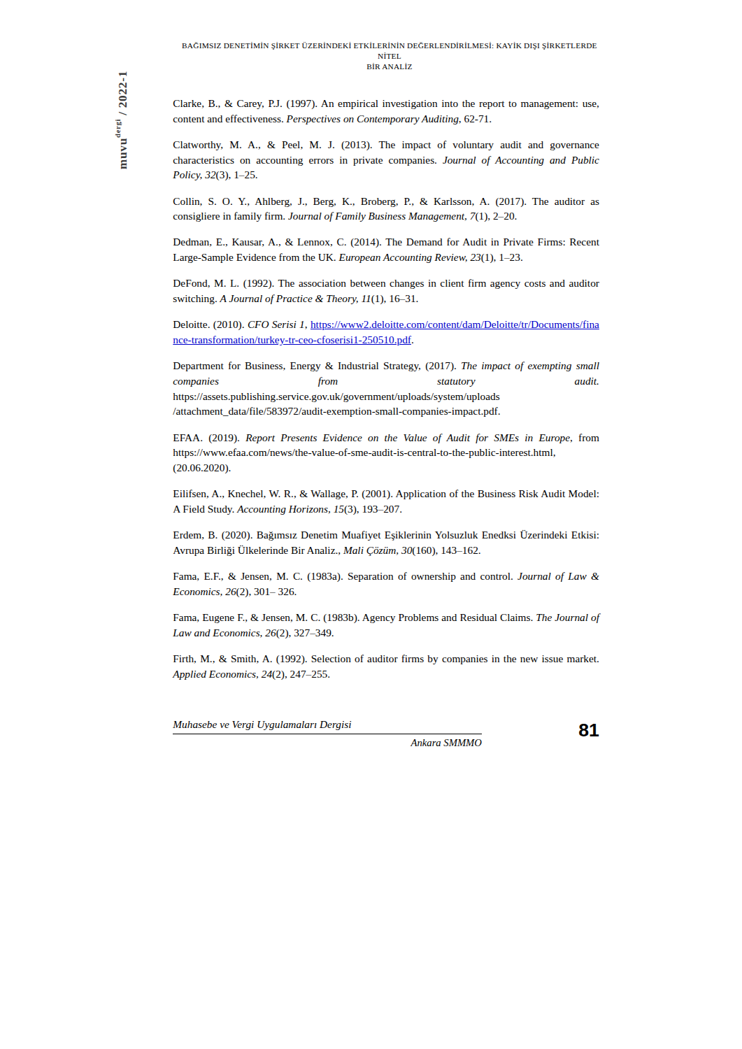BAĞIMSIZ DENETİMİN ŞİRKET ÜZERİNDEKİ ETKİLERİNİN DEĞERLENDİRİLMESİ: KAYİK DIŞI ŞİRKETLERDE NİTEL
BİR ANALİZ
muvudergi / 2022-1
Clarke, B., & Carey, P.J. (1997). An empirical investigation into the report to management: use, content and effectiveness. Perspectives on Contemporary Auditing, 62-71.
Clatworthy, M. A., & Peel, M. J. (2013). The impact of voluntary audit and governance characteristics on accounting errors in private companies. Journal of Accounting and Public Policy, 32(3), 1–25.
Collin, S. O. Y., Ahlberg, J., Berg, K., Broberg, P., & Karlsson, A. (2017). The auditor as consigliere in family firm. Journal of Family Business Management, 7(1), 2–20.
Dedman, E., Kausar, A., & Lennox, C. (2014). The Demand for Audit in Private Firms: Recent Large-Sample Evidence from the UK. European Accounting Review, 23(1), 1–23.
DeFond, M. L. (1992). The association between changes in client firm agency costs and auditor switching. A Journal of Practice & Theory, 11(1), 16–31.
Deloitte. (2010). CFO Serisi 1, https://www2.deloitte.com/content/dam/Deloitte/tr/Documents/finance-transformation/turkey-tr-ceo-cfoserisi1-250510.pdf.
Department for Business, Energy & Industrial Strategy, (2017). The impact of exempting small companies from statutory audit. https://assets.publishing.service.gov.uk/government/uploads/system/uploads /attachment_data/file/583972/audit-exemption-small-companies-impact.pdf.
EFAA. (2019). Report Presents Evidence on the Value of Audit for SMEs in Europe, from https://www.efaa.com/news/the-value-of-sme-audit-is-central-to-the-public-interest.html, (20.06.2020).
Eilifsen, A., Knechel, W. R., & Wallage, P. (2001). Application of the Business Risk Audit Model: A Field Study. Accounting Horizons, 15(3), 193–207.
Erdem, B. (2020). Bağımsız Denetim Muafiyet Eşiklerinin Yolsuzluk Enedksi Üzerindeki Etkisi: Avrupa Birliği Ülkelerinde Bir Analiz., Mali Çözüm, 30(160), 143–162.
Fama, E.F., & Jensen, M. C. (1983a). Separation of ownership and control. Journal of Law & Economics, 26(2), 301– 326.
Fama, Eugene F., & Jensen, M. C. (1983b). Agency Problems and Residual Claims. The Journal of Law and Economics, 26(2), 327–349.
Firth, M., & Smith, A. (1992). Selection of auditor firms by companies in the new issue market. Applied Economics, 24(2), 247–255.
Muhasebe ve Vergi Uygulamaları Dergisi
Ankara SMMMO
81